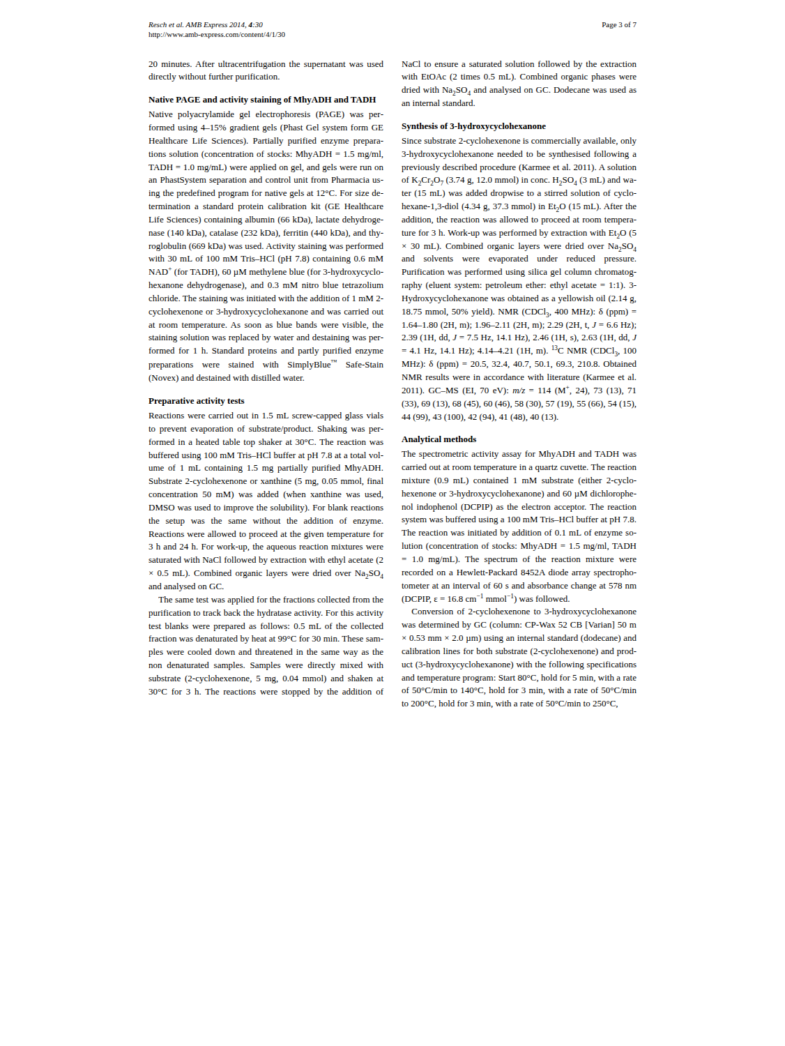Resch et al. AMB Express 2014, 4:30
http://www.amb-express.com/content/4/1/30
Page 3 of 7
20 minutes. After ultracentrifugation the supernatant was used directly without further purification.
Native PAGE and activity staining of MhyADH and TADH
Native polyacrylamide gel electrophoresis (PAGE) was performed using 4–15% gradient gels (Phast Gel system form GE Healthcare Life Sciences). Partially purified enzyme preparations solution (concentration of stocks: MhyADH = 1.5 mg/ml, TADH = 1.0 mg/mL) were applied on gel, and gels were run on an PhastSystem separation and control unit from Pharmacia using the predefined program for native gels at 12°C. For size determination a standard protein calibration kit (GE Healthcare Life Sciences) containing albumin (66 kDa), lactate dehydrogenase (140 kDa), catalase (232 kDa), ferritin (440 kDa), and thyroglobulin (669 kDa) was used. Activity staining was performed with 30 mL of 100 mM Tris–HCl (pH 7.8) containing 0.6 mM NAD+ (for TADH), 60 µM methylene blue (for 3-hydroxycyclohexanone dehydrogenase), and 0.3 mM nitro blue tetrazolium chloride. The staining was initiated with the addition of 1 mM 2-cyclohexenone or 3-hydroxycyclohexanone and was carried out at room temperature. As soon as blue bands were visible, the staining solution was replaced by water and destaining was performed for 1 h. Standard proteins and partly purified enzyme preparations were stained with SimplyBlue™ Safe-Stain (Novex) and destained with distilled water.
Preparative activity tests
Reactions were carried out in 1.5 mL screw-capped glass vials to prevent evaporation of substrate/product. Shaking was performed in a heated table top shaker at 30°C. The reaction was buffered using 100 mM Tris–HCl buffer at pH 7.8 at a total volume of 1 mL containing 1.5 mg partially purified MhyADH. Substrate 2-cyclohexenone or xanthine (5 mg, 0.05 mmol, final concentration 50 mM) was added (when xanthine was used, DMSO was used to improve the solubility). For blank reactions the setup was the same without the addition of enzyme. Reactions were allowed to proceed at the given temperature for 3 h and 24 h. For work-up, the aqueous reaction mixtures were saturated with NaCl followed by extraction with ethyl acetate (2 × 0.5 mL). Combined organic layers were dried over Na2SO4 and analysed on GC.
The same test was applied for the fractions collected from the purification to track back the hydratase activity. For this activity test blanks were prepared as follows: 0.5 mL of the collected fraction was denaturated by heat at 99°C for 30 min. These samples were cooled down and threatened in the same way as the non denaturated samples. Samples were directly mixed with substrate (2-cyclohexenone, 5 mg, 0.04 mmol) and shaken at 30°C for 3 h. The reactions were stopped by the addition of NaCl to ensure a saturated solution followed by the extraction with EtOAc (2 times 0.5 mL). Combined organic phases were dried with Na2SO4 and analysed on GC. Dodecane was used as an internal standard.
Synthesis of 3-hydroxycyclohexanone
Since substrate 2-cyclohexenone is commercially available, only 3-hydroxycyclohexanone needed to be synthesised following a previously described procedure (Karmee et al. 2011). A solution of K2Cr2O7 (3.74 g, 12.0 mmol) in conc. H2SO4 (3 mL) and water (15 mL) was added dropwise to a stirred solution of cyclohexane-1,3-diol (4.34 g, 37.3 mmol) in Et2O (15 mL). After the addition, the reaction was allowed to proceed at room temperature for 3 h. Work-up was performed by extraction with Et2O (5 × 30 mL). Combined organic layers were dried over Na2SO4 and solvents were evaporated under reduced pressure. Purification was performed using silica gel column chromatography (eluent system: petroleum ether: ethyl acetate = 1:1). 3-Hydroxycyclohexanone was obtained as a yellowish oil (2.14 g, 18.75 mmol, 50% yield). NMR (CDCl3, 400 MHz): δ (ppm) = 1.64–1.80 (2H, m); 1.96–2.11 (2H, m); 2.29 (2H, t, J = 6.6 Hz); 2.39 (1H, dd, J = 7.5 Hz, 14.1 Hz), 2.46 (1H, s), 2.63 (1H, dd, J = 4.1 Hz, 14.1 Hz); 4.14–4.21 (1H, m). 13C NMR (CDCl3, 100 MHz): δ (ppm) = 20.5, 32.4, 40.7, 50.1, 69.3, 210.8. Obtained NMR results were in accordance with literature (Karmee et al. 2011). GC–MS (EI, 70 eV): m/z = 114 (M+, 24), 73 (13), 71 (33), 69 (13), 68 (45), 60 (46), 58 (30), 57 (19), 55 (66), 54 (15), 44 (99), 43 (100), 42 (94), 41 (48), 40 (13).
Analytical methods
The spectrometric activity assay for MhyADH and TADH was carried out at room temperature in a quartz cuvette. The reaction mixture (0.9 mL) contained 1 mM substrate (either 2-cyclohexenone or 3-hydroxycyclohexanone) and 60 µM dichlorophenol indophenol (DCPIP) as the electron acceptor. The reaction system was buffered using a 100 mM Tris–HCl buffer at pH 7.8. The reaction was initiated by addition of 0.1 mL of enzyme solution (concentration of stocks: MhyADH = 1.5 mg/ml, TADH = 1.0 mg/mL). The spectrum of the reaction mixture were recorded on a Hewlett-Packard 8452A diode array spectrophotometer at an interval of 60 s and absorbance change at 578 nm (DCPIP, ε = 16.8 cm−1 mmol−1) was followed.
Conversion of 2-cyclohexenone to 3-hydroxycyclohexanone was determined by GC (column: CP-Wax 52 CB [Varian] 50 m × 0.53 mm × 2.0 µm) using an internal standard (dodecane) and calibration lines for both substrate (2-cyclohexenone) and product (3-hydroxycyclohexanone) with the following specifications and temperature program: Start 80°C, hold for 5 min, with a rate of 50°C/min to 140°C, hold for 3 min, with a rate of 50°C/min to 200°C, hold for 3 min, with a rate of 50°C/min to 250°C,